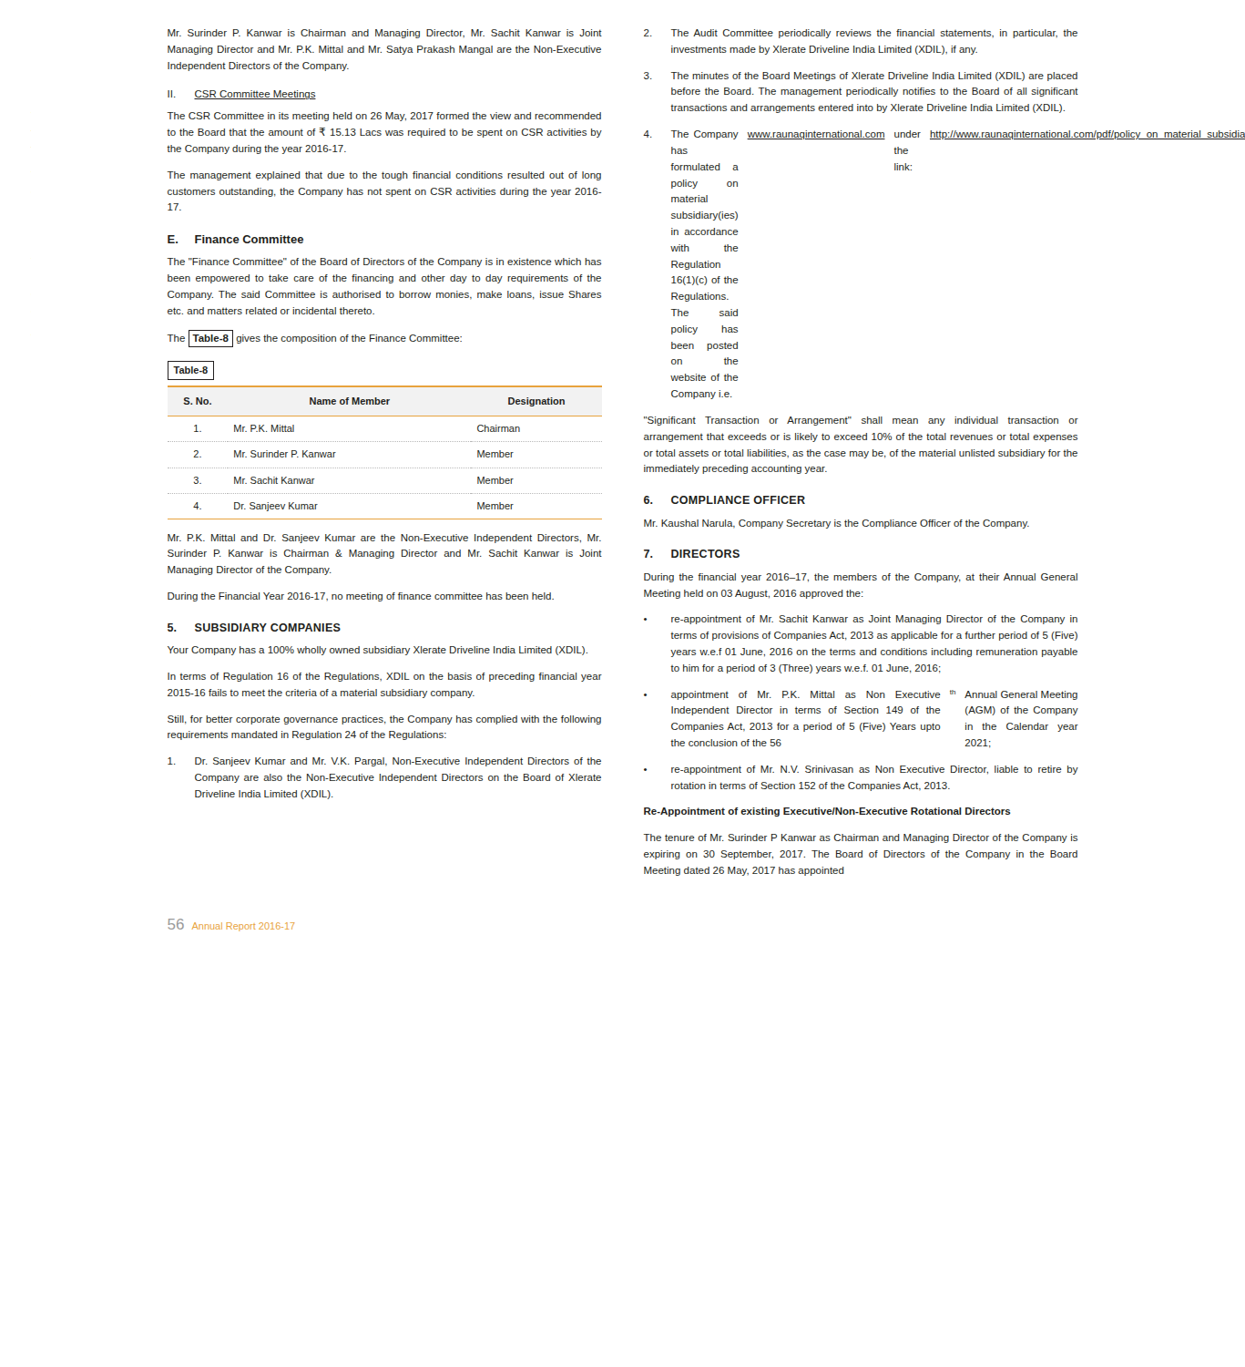Mr. Surinder P. Kanwar is Chairman and Managing Director, Mr. Sachit Kanwar is Joint Managing Director and Mr. P.K. Mittal and Mr. Satya Prakash Mangal are the Non-Executive Independent Directors of the Company.
II. CSR Committee Meetings
The CSR Committee in its meeting held on 26 May, 2017 formed the view and recommended to the Board that the amount of ₹ 15.13 Lacs was required to be spent on CSR activities by the Company during the year 2016-17.
The management explained that due to the tough financial conditions resulted out of long customers outstanding, the Company has not spent on CSR activities during the year 2016-17.
E. Finance Committee
The "Finance Committee" of the Board of Directors of the Company is in existence which has been empowered to take care of the financing and other day to day requirements of the Company. The said Committee is authorised to borrow monies, make loans, issue Shares etc. and matters related or incidental thereto.
The Table-8 gives the composition of the Finance Committee:
Table-8
| S. No. | Name of Member | Designation |
| --- | --- | --- |
| 1. | Mr. P.K. Mittal | Chairman |
| 2. | Mr. Surinder P. Kanwar | Member |
| 3. | Mr. Sachit Kanwar | Member |
| 4. | Dr. Sanjeev Kumar | Member |
Mr. P.K. Mittal and Dr. Sanjeev Kumar are the Non-Executive Independent Directors, Mr. Surinder P. Kanwar is Chairman & Managing Director and Mr. Sachit Kanwar is Joint Managing Director of the Company.
During the Financial Year 2016-17, no meeting of finance committee has been held.
5. Subsidiary Companies
Your Company has a 100% wholly owned subsidiary Xlerate Driveline India Limited (XDIL).
In terms of Regulation 16 of the Regulations, XDIL on the basis of preceding financial year 2015-16 fails to meet the criteria of a material subsidiary company.
Still, for better corporate governance practices, the Company has complied with the following requirements mandated in Regulation 24 of the Regulations:
Dr. Sanjeev Kumar and Mr. V.K. Pargal, Non-Executive Independent Directors of the Company are also the Non-Executive Independent Directors on the Board of Xlerate Driveline India Limited (XDIL).
The Audit Committee periodically reviews the financial statements, in particular, the investments made by Xlerate Driveline India Limited (XDIL), if any.
The minutes of the Board Meetings of Xlerate Driveline India Limited (XDIL) are placed before the Board. The management periodically notifies to the Board of all significant transactions and arrangements entered into by Xlerate Driveline India Limited (XDIL).
The Company has formulated a policy on material subsidiary(ies) in accordance with the Regulation 16(1)(c) of the Regulations. The said policy has been posted on the website of the Company i.e. www.raunaqinternational.com under the link: http://www.raunaqinternational.com/pdf/policy_on_material_subsidiaries.pdf.
"Significant Transaction or Arrangement" shall mean any individual transaction or arrangement that exceeds or is likely to exceed 10% of the total revenues or total expenses or total assets or total liabilities, as the case may be, of the material unlisted subsidiary for the immediately preceding accounting year.
6. Compliance Officer
Mr. Kaushal Narula, Company Secretary is the Compliance Officer of the Company.
7. Directors
During the financial year 2016–17, the members of the Company, at their Annual General Meeting held on 03 August, 2016 approved the:
re-appointment of Mr. Sachit Kanwar as Joint Managing Director of the Company in terms of provisions of Companies Act, 2013 as applicable for a further period of 5 (Five) years w.e.f 01 June, 2016 on the terms and conditions including remuneration payable to him for a period of 3 (Three) years w.e.f. 01 June, 2016;
appointment of Mr. P.K. Mittal as Non Executive Independent Director in terms of Section 149 of the Companies Act, 2013 for a period of 5 (Five) Years upto the conclusion of the 56th Annual General Meeting (AGM) of the Company in the Calendar year 2021;
re-appointment of Mr. N.V. Srinivasan as Non Executive Director, liable to retire by rotation in terms of Section 152 of the Companies Act, 2013.
Re-Appointment of existing Executive/Non-Executive Rotational Directors
The tenure of Mr. Surinder P Kanwar as Chairman and Managing Director of the Company is expiring on 30 September, 2017. The Board of Directors of the Company in the Board Meeting dated 26 May, 2017 has appointed
56 Annual Report 2016-17